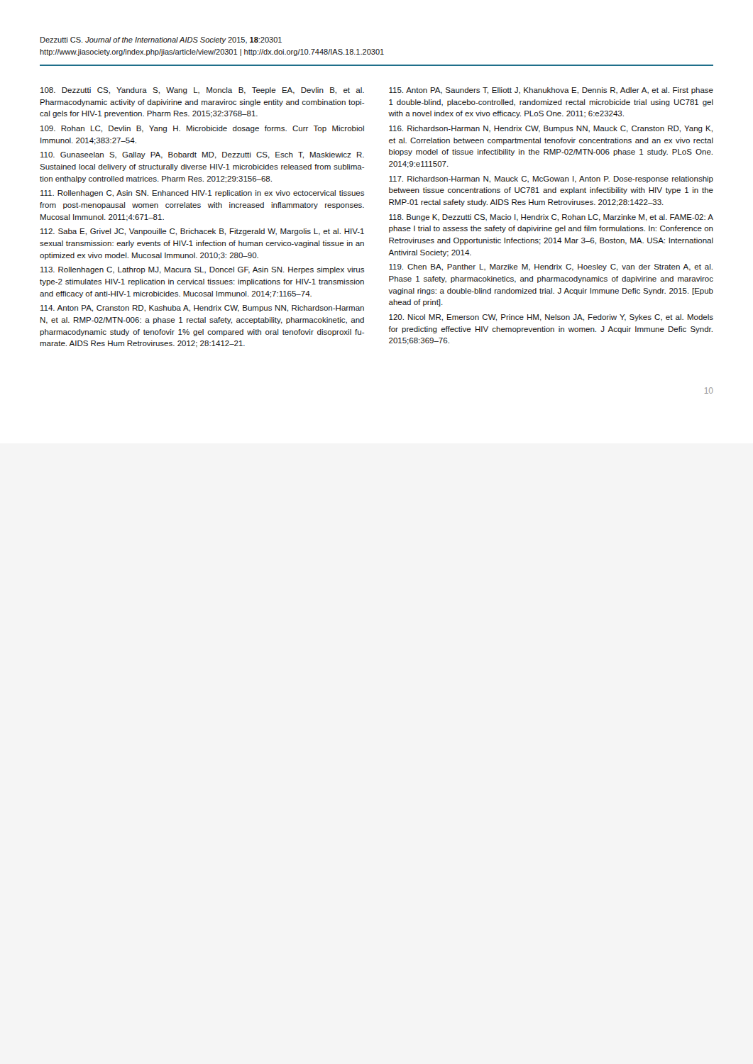Dezzutti CS. Journal of the International AIDS Society 2015, 18:20301
http://www.jiasociety.org/index.php/jias/article/view/20301 | http://dx.doi.org/10.7448/IAS.18.1.20301
108. Dezzutti CS, Yandura S, Wang L, Moncla B, Teeple EA, Devlin B, et al. Pharmacodynamic activity of dapivirine and maraviroc single entity and combination topical gels for HIV-1 prevention. Pharm Res. 2015;32:3768–81.
109. Rohan LC, Devlin B, Yang H. Microbicide dosage forms. Curr Top Microbiol Immunol. 2014;383:27–54.
110. Gunaseelan S, Gallay PA, Bobardt MD, Dezzutti CS, Esch T, Maskiewicz R. Sustained local delivery of structurally diverse HIV-1 microbicides released from sublimation enthalpy controlled matrices. Pharm Res. 2012;29:3156–68.
111. Rollenhagen C, Asin SN. Enhanced HIV-1 replication in ex vivo ectocervical tissues from post-menopausal women correlates with increased inflammatory responses. Mucosal Immunol. 2011;4:671–81.
112. Saba E, Grivel JC, Vanpouille C, Brichacek B, Fitzgerald W, Margolis L, et al. HIV-1 sexual transmission: early events of HIV-1 infection of human cervico-vaginal tissue in an optimized ex vivo model. Mucosal Immunol. 2010;3: 280–90.
113. Rollenhagen C, Lathrop MJ, Macura SL, Doncel GF, Asin SN. Herpes simplex virus type-2 stimulates HIV-1 replication in cervical tissues: implications for HIV-1 transmission and efficacy of anti-HIV-1 microbicides. Mucosal Immunol. 2014;7:1165–74.
114. Anton PA, Cranston RD, Kashuba A, Hendrix CW, Bumpus NN, Richardson-Harman N, et al. RMP-02/MTN-006: a phase 1 rectal safety, acceptability, pharmacokinetic, and pharmacodynamic study of tenofovir 1% gel compared with oral tenofovir disoproxil fumarate. AIDS Res Hum Retroviruses. 2012; 28:1412–21.
115. Anton PA, Saunders T, Elliott J, Khanukhova E, Dennis R, Adler A, et al. First phase 1 double-blind, placebo-controlled, randomized rectal microbicide trial using UC781 gel with a novel index of ex vivo efficacy. PLoS One. 2011; 6:e23243.
116. Richardson-Harman N, Hendrix CW, Bumpus NN, Mauck C, Cranston RD, Yang K, et al. Correlation between compartmental tenofovir concentrations and an ex vivo rectal biopsy model of tissue infectibility in the RMP-02/MTN-006 phase 1 study. PLoS One. 2014;9:e111507.
117. Richardson-Harman N, Mauck C, McGowan I, Anton P. Dose-response relationship between tissue concentrations of UC781 and explant infectibility with HIV type 1 in the RMP-01 rectal safety study. AIDS Res Hum Retroviruses. 2012;28:1422–33.
118. Bunge K, Dezzutti CS, Macio I, Hendrix C, Rohan LC, Marzinke M, et al. FAME-02: A phase I trial to assess the safety of dapivirine gel and film formulations. In: Conference on Retroviruses and Opportunistic Infections; 2014 Mar 3–6, Boston, MA. USA: International Antiviral Society; 2014.
119. Chen BA, Panther L, Marzike M, Hendrix C, Hoesley C, van der Straten A, et al. Phase 1 safety, pharmacokinetics, and pharmacodynamics of dapivirine and maraviroc vaginal rings: a double-blind randomized trial. J Acquir Immune Defic Syndr. 2015. [Epub ahead of print].
120. Nicol MR, Emerson CW, Prince HM, Nelson JA, Fedoriw Y, Sykes C, et al. Models for predicting effective HIV chemoprevention in women. J Acquir Immune Defic Syndr. 2015;68:369–76.
10